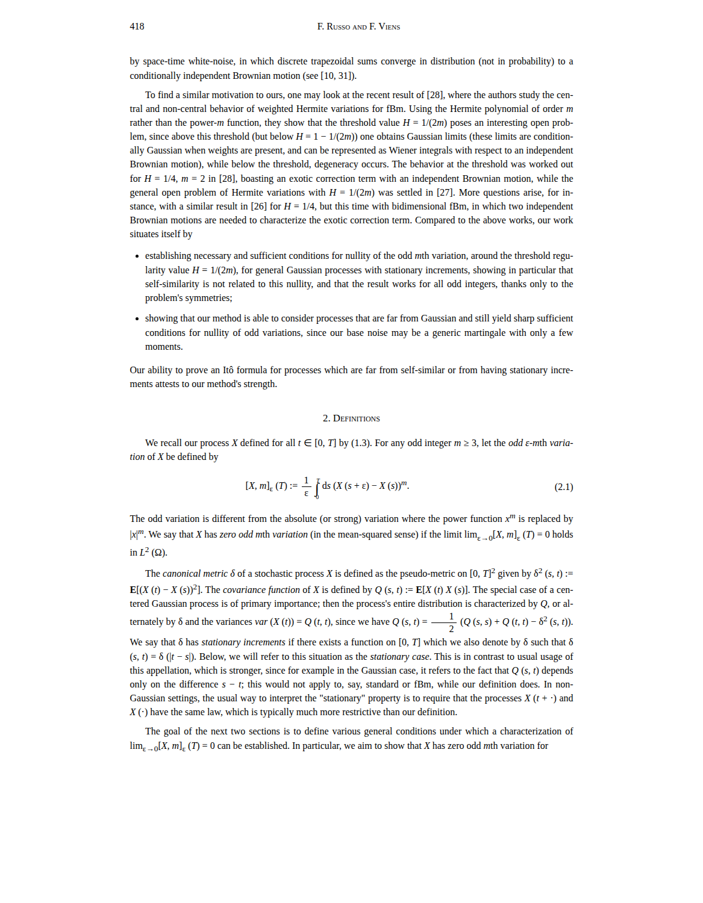418 F. Russo and F. Viens
by space-time white-noise, in which discrete trapezoidal sums converge in distribution (not in probability) to a conditionally independent Brownian motion (see [10, 31]).
To find a similar motivation to ours, one may look at the recent result of [28], where the authors study the central and non-central behavior of weighted Hermite variations for fBm. Using the Hermite polynomial of order m rather than the power-m function, they show that the threshold value H = 1/(2m) poses an interesting open problem, since above this threshold (but below H = 1 − 1/(2m)) one obtains Gaussian limits (these limits are conditionally Gaussian when weights are present, and can be represented as Wiener integrals with respect to an independent Brownian motion), while below the threshold, degeneracy occurs. The behavior at the threshold was worked out for H = 1/4, m = 2 in [28], boasting an exotic correction term with an independent Brownian motion, while the general open problem of Hermite variations with H = 1/(2m) was settled in [27]. More questions arise, for instance, with a similar result in [26] for H = 1/4, but this time with bidimensional fBm, in which two independent Brownian motions are needed to characterize the exotic correction term. Compared to the above works, our work situates itself by
establishing necessary and sufficient conditions for nullity of the odd mth variation, around the threshold regularity value H = 1/(2m), for general Gaussian processes with stationary increments, showing in particular that self-similarity is not related to this nullity, and that the result works for all odd integers, thanks only to the problem's symmetries;
showing that our method is able to consider processes that are far from Gaussian and still yield sharp sufficient conditions for nullity of odd variations, since our base noise may be a generic martingale with only a few moments.
Our ability to prove an Itô formula for processes which are far from self-similar or from having stationary increments attests to our method's strength.
2. Definitions
We recall our process X defined for all t ∈ [0, T] by (1.3). For any odd integer m ≥ 3, let the odd ε-mth variation of X be defined by
[X, m]ε (T) := 1 ε ∫0T ds (X (s + ε) − X (s))m. (2.1)
The odd variation is different from the absolute (or strong) variation where the power function xm is replaced by |x|m. We say that X has zero odd mth variation (in the mean-squared sense) if the limit limε→0[X, m]ε (T) = 0 holds in L2 (Ω).
The canonical metric δ of a stochastic process X is defined as the pseudo-metric on [0, T]2 given by δ2 (s, t) := E[(X (t) − X (s))2]. The covariance function of X is defined by Q (s, t) := E[X (t) X (s)]. The special case of a centered Gaussian process is of primary importance; then the process's entire distribution is characterized by Q, or alternately by δ and the variances var (X (t)) = Q (t, t), since we have Q (s, t) = 12 (Q (s, s) + Q (t, t) − δ2 (s, t)). We say that δ has stationary increments if there exists a function on [0, T] which we also denote by δ such that δ (s, t) = δ (|t − s|). Below, we will refer to this situation as the stationary case. This is in contrast to usual usage of this appellation, which is stronger, since for example in the Gaussian case, it refers to the fact that Q (s, t) depends only on the difference s − t; this would not apply to, say, standard or fBm, while our definition does. In non-Gaussian settings, the usual way to interpret the "stationary" property is to require that the processes X (t + ·) and X (·) have the same law, which is typically much more restrictive than our definition.
The goal of the next two sections is to define various general conditions under which a characterization of limε→0[X, m]ε (T) = 0 can be established. In particular, we aim to show that X has zero odd mth variation for